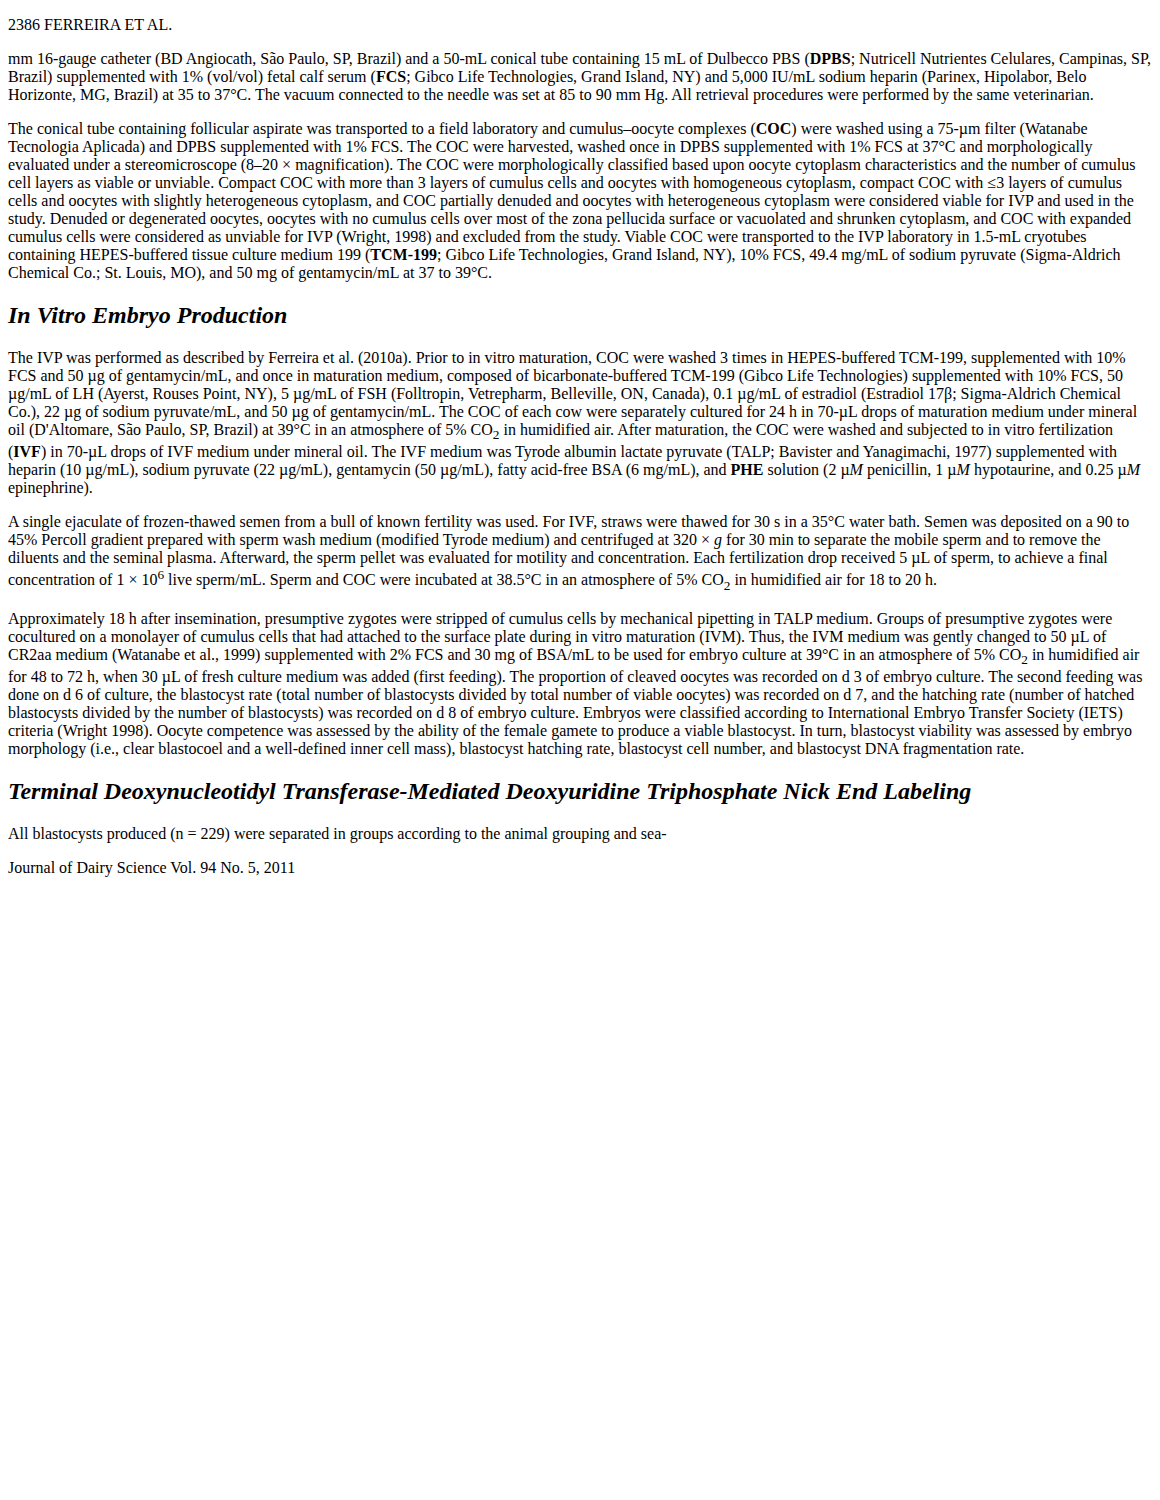2386 FERREIRA ET AL.
mm 16-gauge catheter (BD Angiocath, São Paulo, SP, Brazil) and a 50-mL conical tube containing 15 mL of Dulbecco PBS (DPBS; Nutricell Nutrientes Celulares, Campinas, SP, Brazil) supplemented with 1% (vol/vol) fetal calf serum (FCS; Gibco Life Technologies, Grand Island, NY) and 5,000 IU/mL sodium heparin (Parinex, Hipolabor, Belo Horizonte, MG, Brazil) at 35 to 37°C. The vacuum connected to the needle was set at 85 to 90 mm Hg. All retrieval procedures were performed by the same veterinarian.
The conical tube containing follicular aspirate was transported to a field laboratory and cumulus–oocyte complexes (COC) were washed using a 75-µm filter (Watanabe Tecnologia Aplicada) and DPBS supplemented with 1% FCS. The COC were harvested, washed once in DPBS supplemented with 1% FCS at 37°C and morphologically evaluated under a stereomicroscope (8–20 × magnification). The COC were morphologically classified based upon oocyte cytoplasm characteristics and the number of cumulus cell layers as viable or unviable. Compact COC with more than 3 layers of cumulus cells and oocytes with homogeneous cytoplasm, compact COC with ≤3 layers of cumulus cells and oocytes with slightly heterogeneous cytoplasm, and COC partially denuded and oocytes with heterogeneous cytoplasm were considered viable for IVP and used in the study. Denuded or degenerated oocytes, oocytes with no cumulus cells over most of the zona pellucida surface or vacuolated and shrunken cytoplasm, and COC with expanded cumulus cells were considered as unviable for IVP (Wright, 1998) and excluded from the study. Viable COC were transported to the IVP laboratory in 1.5-mL cryotubes containing HEPES-buffered tissue culture medium 199 (TCM-199; Gibco Life Technologies, Grand Island, NY), 10% FCS, 49.4 mg/mL of sodium pyruvate (Sigma-Aldrich Chemical Co.; St. Louis, MO), and 50 mg of gentamycin/mL at 37 to 39°C.
In Vitro Embryo Production
The IVP was performed as described by Ferreira et al. (2010a). Prior to in vitro maturation, COC were washed 3 times in HEPES-buffered TCM-199, supplemented with 10% FCS and 50 µg of gentamycin/mL, and once in maturation medium, composed of bicarbonate-buffered TCM-199 (Gibco Life Technologies) supplemented with 10% FCS, 50 µg/mL of LH (Ayerst, Rouses Point, NY), 5 µg/mL of FSH (Folltropin, Vetrepharm, Belleville, ON, Canada), 0.1 µg/mL of estradiol (Estradiol 17β; Sigma-Aldrich Chemical Co.), 22 µg of sodium pyruvate/mL, and 50 µg of gentamycin/mL. The COC of each cow were separately cultured for 24 h in 70-µL drops of maturation medium under mineral oil (D'Altomare, São Paulo, SP, Brazil) at 39°C in an atmosphere of 5% CO2 in humidified air. After maturation, the COC were washed and subjected to in vitro fertilization (IVF) in 70-µL drops of IVF medium under mineral oil. The IVF medium was Tyrode albumin lactate pyruvate (TALP; Bavister and Yanagimachi, 1977) supplemented with heparin (10 µg/mL), sodium pyruvate (22 µg/mL), gentamycin (50 µg/mL), fatty acid-free BSA (6 mg/mL), and PHE solution (2 µM penicillin, 1 µM hypotaurine, and 0.25 µM epinephrine).
A single ejaculate of frozen-thawed semen from a bull of known fertility was used. For IVF, straws were thawed for 30 s in a 35°C water bath. Semen was deposited on a 90 to 45% Percoll gradient prepared with sperm wash medium (modified Tyrode medium) and centrifuged at 320 × g for 30 min to separate the mobile sperm and to remove the diluents and the seminal plasma. Afterward, the sperm pellet was evaluated for motility and concentration. Each fertilization drop received 5 µL of sperm, to achieve a final concentration of 1 × 106 live sperm/mL. Sperm and COC were incubated at 38.5°C in an atmosphere of 5% CO2 in humidified air for 18 to 20 h.
Approximately 18 h after insemination, presumptive zygotes were stripped of cumulus cells by mechanical pipetting in TALP medium. Groups of presumptive zygotes were cocultured on a monolayer of cumulus cells that had attached to the surface plate during in vitro maturation (IVM). Thus, the IVM medium was gently changed to 50 µL of CR2aa medium (Watanabe et al., 1999) supplemented with 2% FCS and 30 mg of BSA/mL to be used for embryo culture at 39°C in an atmosphere of 5% CO2 in humidified air for 48 to 72 h, when 30 µL of fresh culture medium was added (first feeding). The proportion of cleaved oocytes was recorded on d 3 of embryo culture. The second feeding was done on d 6 of culture, the blastocyst rate (total number of blastocysts divided by total number of viable oocytes) was recorded on d 7, and the hatching rate (number of hatched blastocysts divided by the number of blastocysts) was recorded on d 8 of embryo culture. Embryos were classified according to International Embryo Transfer Society (IETS) criteria (Wright 1998). Oocyte competence was assessed by the ability of the female gamete to produce a viable blastocyst. In turn, blastocyst viability was assessed by embryo morphology (i.e., clear blastocoel and a well-defined inner cell mass), blastocyst hatching rate, blastocyst cell number, and blastocyst DNA fragmentation rate.
Terminal Deoxynucleotidyl Transferase-Mediated Deoxyuridine Triphosphate Nick End Labeling
All blastocysts produced (n = 229) were separated in groups according to the animal grouping and sea-
Journal of Dairy Science Vol. 94 No. 5, 2011